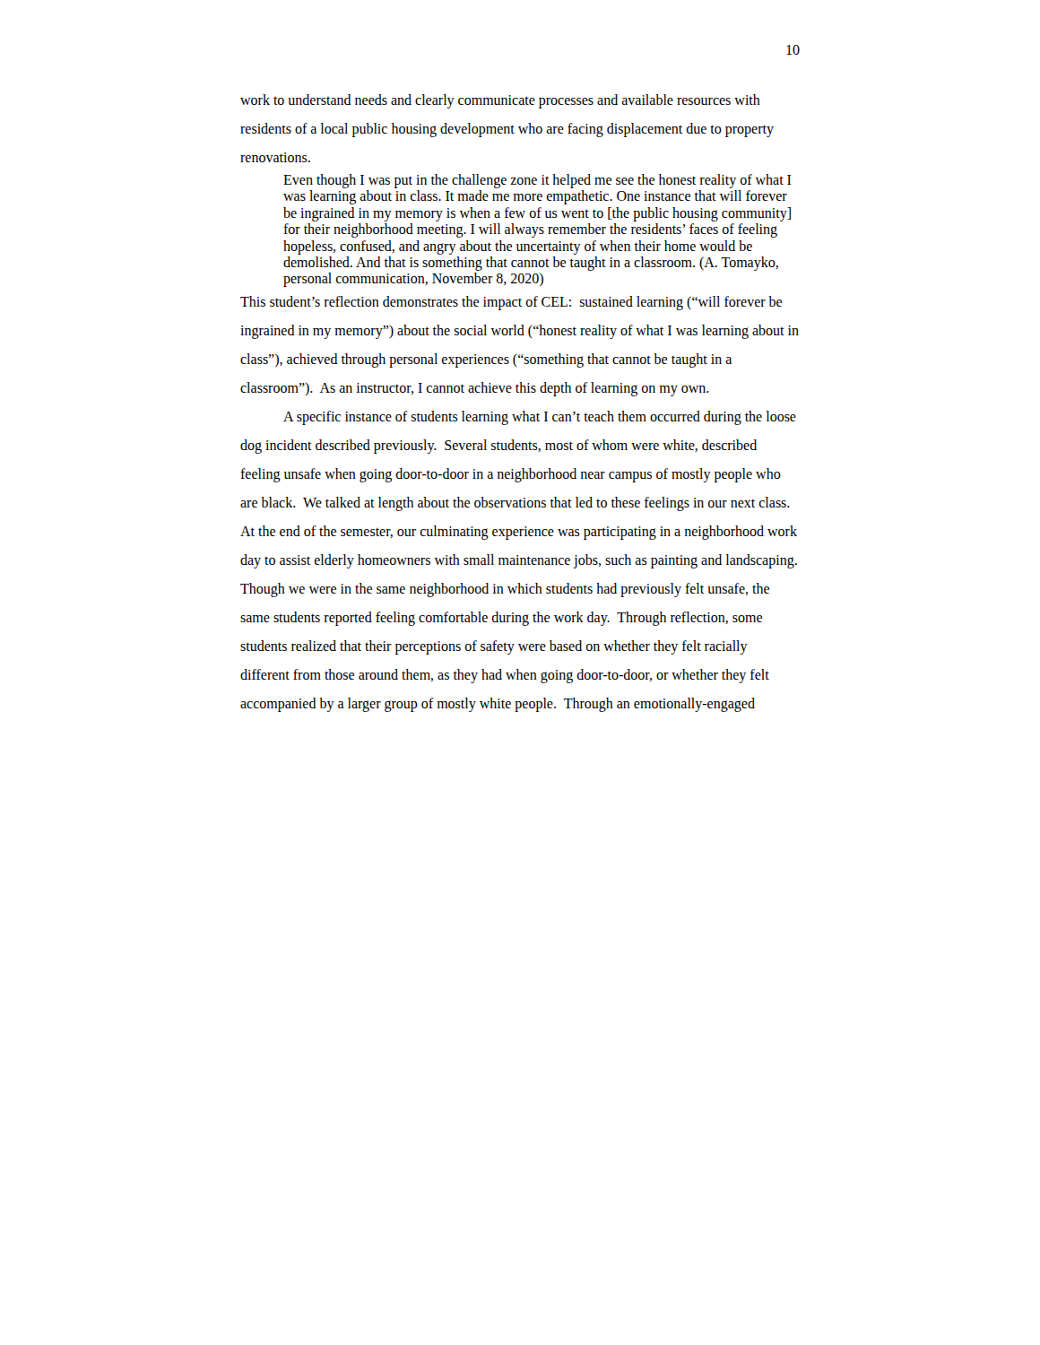10
work to understand needs and clearly communicate processes and available resources with residents of a local public housing development who are facing displacement due to property renovations.
Even though I was put in the challenge zone it helped me see the honest reality of what I was learning about in class. It made me more empathetic. One instance that will forever be ingrained in my memory is when a few of us went to [the public housing community] for their neighborhood meeting. I will always remember the residents’ faces of feeling hopeless, confused, and angry about the uncertainty of when their home would be demolished. And that is something that cannot be taught in a classroom. (A. Tomayko, personal communication, November 8, 2020)
This student’s reflection demonstrates the impact of CEL: sustained learning (“will forever be ingrained in my memory”) about the social world (“honest reality of what I was learning about in class”), achieved through personal experiences (“something that cannot be taught in a classroom”). As an instructor, I cannot achieve this depth of learning on my own.
A specific instance of students learning what I can’t teach them occurred during the loose dog incident described previously. Several students, most of whom were white, described feeling unsafe when going door-to-door in a neighborhood near campus of mostly people who are black. We talked at length about the observations that led to these feelings in our next class. At the end of the semester, our culminating experience was participating in a neighborhood work day to assist elderly homeowners with small maintenance jobs, such as painting and landscaping. Though we were in the same neighborhood in which students had previously felt unsafe, the same students reported feeling comfortable during the work day. Through reflection, some students realized that their perceptions of safety were based on whether they felt racially different from those around them, as they had when going door-to-door, or whether they felt accompanied by a larger group of mostly white people. Through an emotionally-engaged